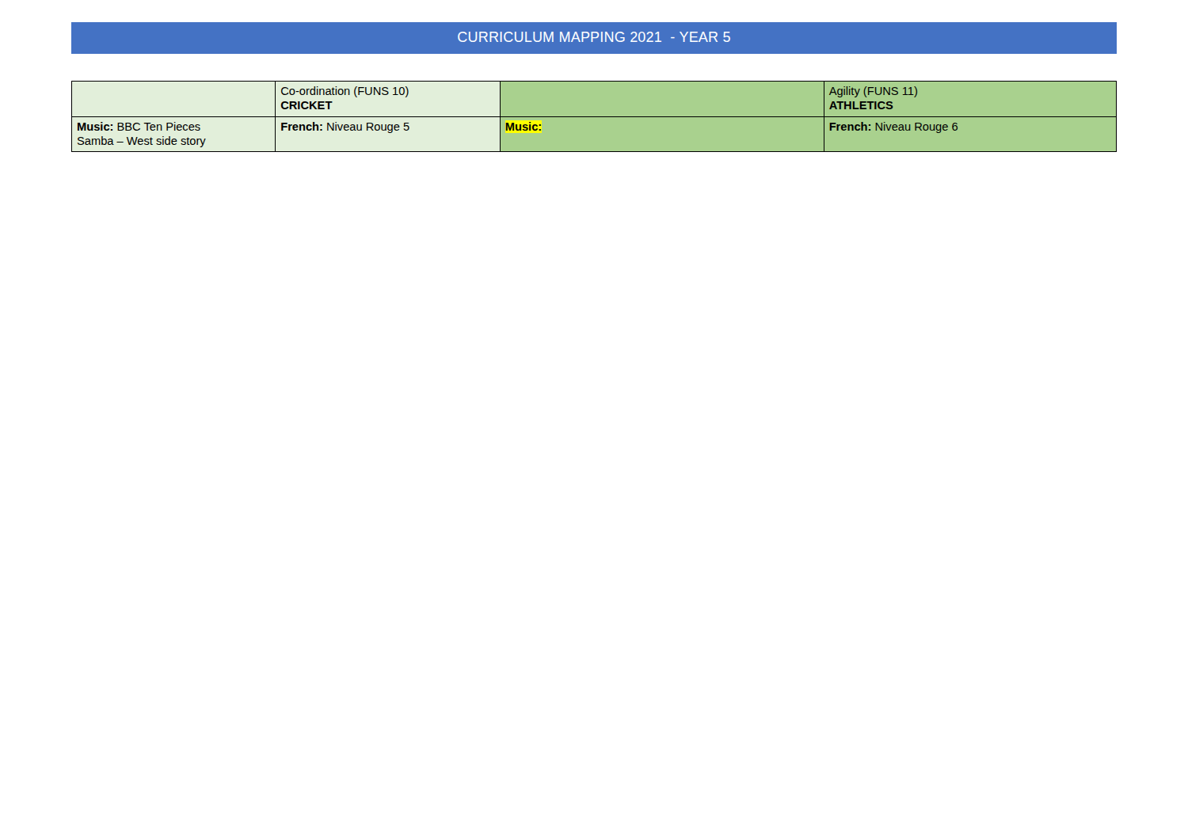CURRICULUM MAPPING 2021 - YEAR 5
| | Co-ordination (FUNS 10) CRICKET | | Agility (FUNS 11) ATHLETICS |
| Music: BBC Ten Pieces Samba – West side story | French: Niveau Rouge 5 | Music: | French: Niveau Rouge 6 |